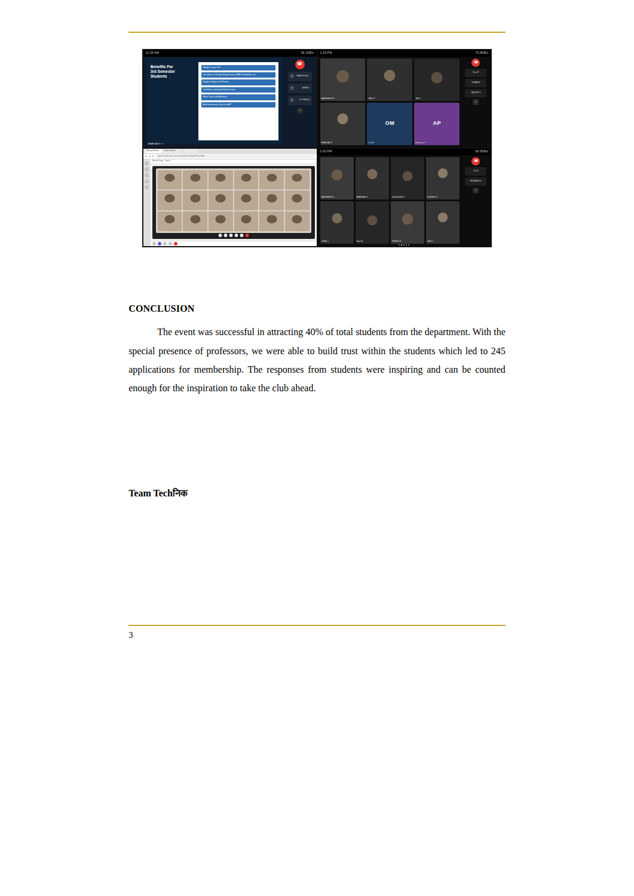11:28 AM 36.1KB/s
Benefits For
3rd Semester
Students
Weight in your CV
Get ideas on Design Engineering, SME Foundation, etc.
Explore Subjects Of Future
Confidence during Viva/Interviews
Work Touch with Alumnus
And many more who to build?
☎
2 BHAVYKUM…
2 NIRAV L
2 RYTHEM S
♫
BHARGAV S ⋯
1:18 PM 79.8KB/s
ABHISHEKGI S
ZEEL P
JAY S
BHARGAV S
OM
Om M
AP
Anilkumar P
☎
Nirav R
KUMAR M
JAYDEEP K
♫
Meeting | Meeting
General Semina…
+
teams.microsoft.com/_#/pre-join-calling/19:meeting_NDYzLzU2MzA…
Microsoft Teams Search
2:00 PM 66.5KB/s
ABHISHEKGI J
BHARGAV D
20216011651?
KHUSHIT D
JIGAR J
Nirav R
PRINCE R
ZEEL L
☎
Om M
PRIYANSHU D
♫
CONCLUSION
The event was successful in attracting 40% of total students from the department. With the special presence of professors, we were able to build trust within the students which led to 245 applications for membership. The responses from students were inspiring and can be counted enough for the inspiration to take the club ahead.
Team Techनिक
3